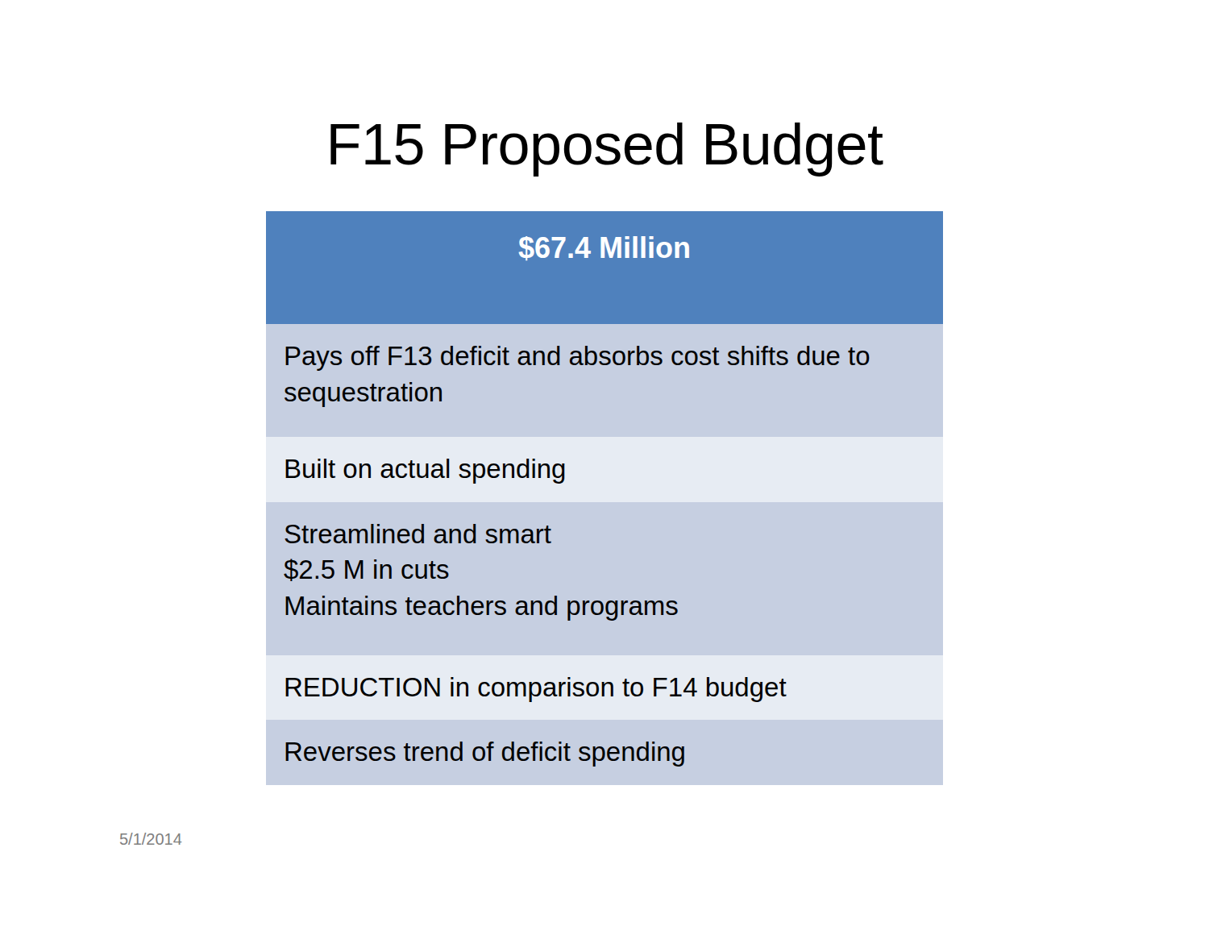F15 Proposed Budget
$67.4 Million
Pays off F13 deficit and absorbs cost shifts due to sequestration
Built on actual spending
Streamlined and smart
$2.5 M in cuts
Maintains teachers and programs
REDUCTION in comparison to F14 budget
Reverses trend of deficit spending
5/1/2014